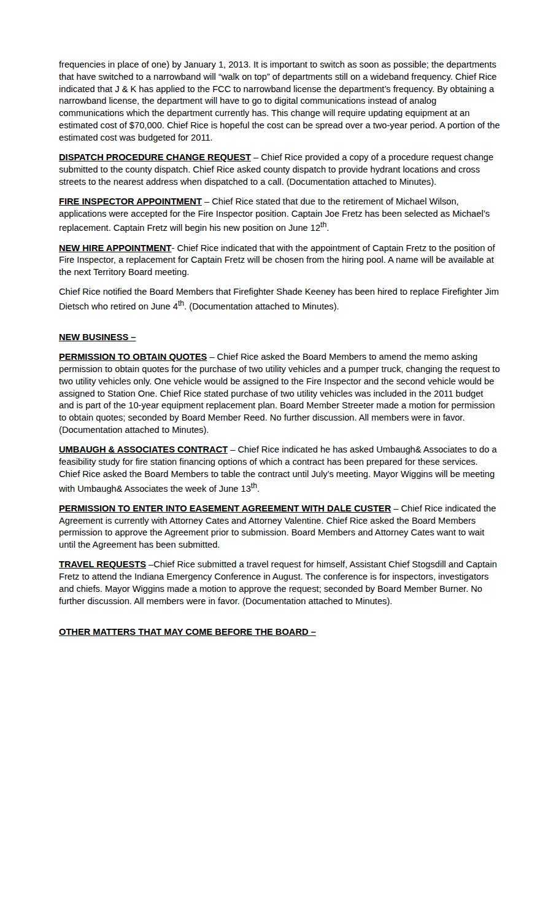frequencies in place of one) by January 1, 2013. It is important to switch as soon as possible; the departments that have switched to a narrowband will “walk on top” of departments still on a wideband frequency. Chief Rice indicated that J & K has applied to the FCC to narrowband license the department’s frequency. By obtaining a narrowband license, the department will have to go to digital communications instead of analog communications which the department currently has. This change will require updating equipment at an estimated cost of $70,000. Chief Rice is hopeful the cost can be spread over a two-year period. A portion of the estimated cost was budgeted for 2011.
DISPATCH PROCEDURE CHANGE REQUEST – Chief Rice provided a copy of a procedure request change submitted to the county dispatch. Chief Rice asked county dispatch to provide hydrant locations and cross streets to the nearest address when dispatched to a call. (Documentation attached to Minutes).
FIRE INSPECTOR APPOINTMENT – Chief Rice stated that due to the retirement of Michael Wilson, applications were accepted for the Fire Inspector position. Captain Joe Fretz has been selected as Michael’s replacement. Captain Fretz will begin his new position on June 12th.
NEW HIRE APPOINTMENT- Chief Rice indicated that with the appointment of Captain Fretz to the position of Fire Inspector, a replacement for Captain Fretz will be chosen from the hiring pool. A name will be available at the next Territory Board meeting.
Chief Rice notified the Board Members that Firefighter Shade Keeney has been hired to replace Firefighter Jim Dietsch who retired on June 4th. (Documentation attached to Minutes).
NEW BUSINESS –
PERMISSION TO OBTAIN QUOTES – Chief Rice asked the Board Members to amend the memo asking permission to obtain quotes for the purchase of two utility vehicles and a pumper truck, changing the request to two utility vehicles only. One vehicle would be assigned to the Fire Inspector and the second vehicle would be assigned to Station One. Chief Rice stated purchase of two utility vehicles was included in the 2011 budget and is part of the 10-year equipment replacement plan. Board Member Streeter made a motion for permission to obtain quotes; seconded by Board Member Reed. No further discussion. All members were in favor. (Documentation attached to Minutes).
UMBAUGH & ASSOCIATES CONTRACT – Chief Rice indicated he has asked Umbaugh& Associates to do a feasibility study for fire station financing options of which a contract has been prepared for these services. Chief Rice asked the Board Members to table the contract until July’s meeting. Mayor Wiggins will be meeting with Umbaugh& Associates the week of June 13th.
PERMISSION TO ENTER INTO EASEMENT AGREEMENT WITH DALE CUSTER – Chief Rice indicated the Agreement is currently with Attorney Cates and Attorney Valentine. Chief Rice asked the Board Members permission to approve the Agreement prior to submission. Board Members and Attorney Cates want to wait until the Agreement has been submitted.
TRAVEL REQUESTS –Chief Rice submitted a travel request for himself, Assistant Chief Stogsdill and Captain Fretz to attend the Indiana Emergency Conference in August. The conference is for inspectors, investigators and chiefs. Mayor Wiggins made a motion to approve the request; seconded by Board Member Burner. No further discussion. All members were in favor. (Documentation attached to Minutes).
OTHER MATTERS THAT MAY COME BEFORE THE BOARD –